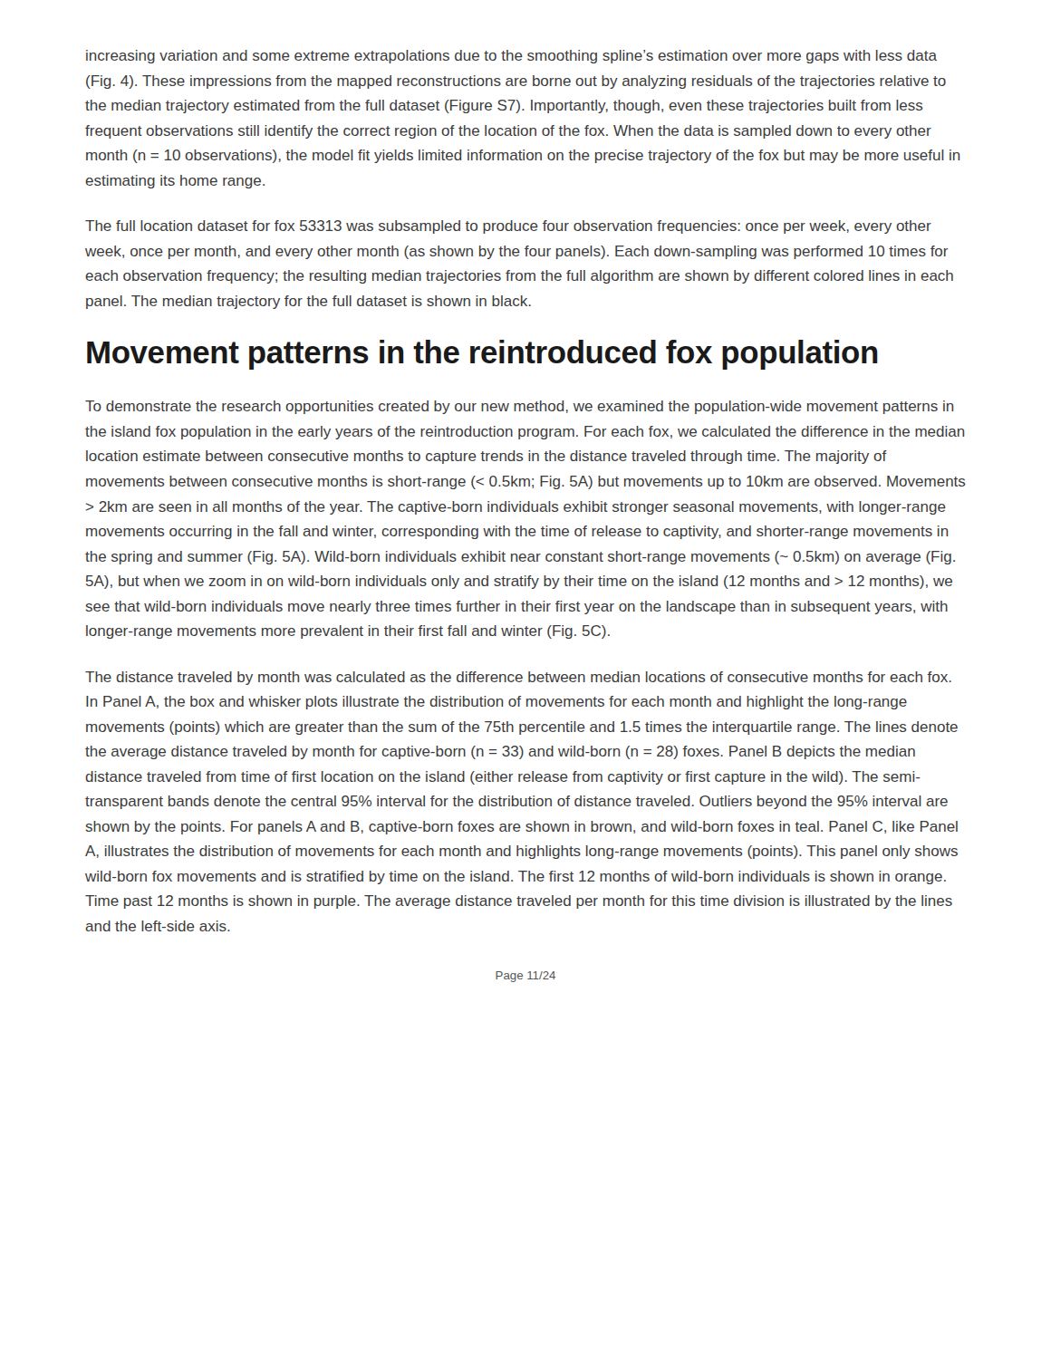increasing variation and some extreme extrapolations due to the smoothing spline’s estimation over more gaps with less data (Fig. 4). These impressions from the mapped reconstructions are borne out by analyzing residuals of the trajectories relative to the median trajectory estimated from the full dataset (Figure S7). Importantly, though, even these trajectories built from less frequent observations still identify the correct region of the location of the fox. When the data is sampled down to every other month (n = 10 observations), the model fit yields limited information on the precise trajectory of the fox but may be more useful in estimating its home range.
The full location dataset for fox 53313 was subsampled to produce four observation frequencies: once per week, every other week, once per month, and every other month (as shown by the four panels). Each down-sampling was performed 10 times for each observation frequency; the resulting median trajectories from the full algorithm are shown by different colored lines in each panel. The median trajectory for the full dataset is shown in black.
Movement patterns in the reintroduced fox population
To demonstrate the research opportunities created by our new method, we examined the population-wide movement patterns in the island fox population in the early years of the reintroduction program. For each fox, we calculated the difference in the median location estimate between consecutive months to capture trends in the distance traveled through time. The majority of movements between consecutive months is short-range (< 0.5km; Fig. 5A) but movements up to 10km are observed. Movements > 2km are seen in all months of the year. The captive-born individuals exhibit stronger seasonal movements, with longer-range movements occurring in the fall and winter, corresponding with the time of release to captivity, and shorter-range movements in the spring and summer (Fig. 5A). Wild-born individuals exhibit near constant short-range movements (~ 0.5km) on average (Fig. 5A), but when we zoom in on wild-born individuals only and stratify by their time on the island (12 months and > 12 months), we see that wild-born individuals move nearly three times further in their first year on the landscape than in subsequent years, with longer-range movements more prevalent in their first fall and winter (Fig. 5C).
The distance traveled by month was calculated as the difference between median locations of consecutive months for each fox. In Panel A, the box and whisker plots illustrate the distribution of movements for each month and highlight the long-range movements (points) which are greater than the sum of the 75th percentile and 1.5 times the interquartile range. The lines denote the average distance traveled by month for captive-born (n = 33) and wild-born (n = 28) foxes. Panel B depicts the median distance traveled from time of first location on the island (either release from captivity or first capture in the wild). The semi-transparent bands denote the central 95% interval for the distribution of distance traveled. Outliers beyond the 95% interval are shown by the points. For panels A and B, captive-born foxes are shown in brown, and wild-born foxes in teal. Panel C, like Panel A, illustrates the distribution of movements for each month and highlights long-range movements (points). This panel only shows wild-born fox movements and is stratified by time on the island. The first 12 months of wild-born individuals is shown in orange. Time past 12 months is shown in purple. The average distance traveled per month for this time division is illustrated by the lines and the left-side axis.
Page 11/24